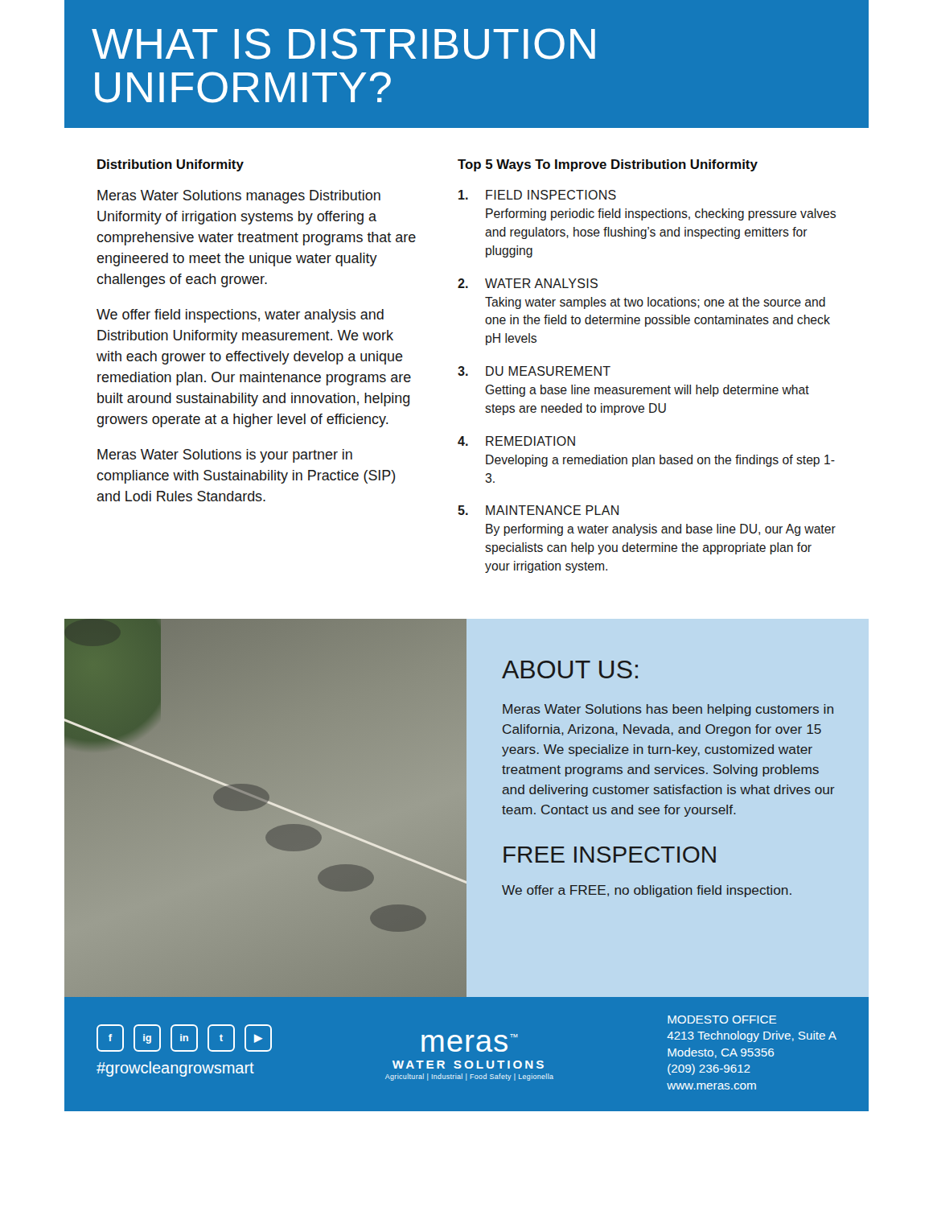WHAT IS DISTRIBUTION UNIFORMITY?
Distribution Uniformity
Meras Water Solutions manages Distribution Uniformity of irrigation systems by offering a comprehensive water treatment programs that are engineered to meet the unique water quality challenges of each grower.
We offer field inspections, water analysis and Distribution Uniformity measurement. We work with each grower to effectively develop a unique remediation plan. Our maintenance programs are built around sustainability and innovation, helping growers operate at a higher level of efficiency.
Meras Water Solutions is your partner in compliance with Sustainability in Practice (SIP) and Lodi Rules Standards.
Top 5 Ways To Improve Distribution Uniformity
Field Inspections Performing periodic field inspections, checking pressure valves and regulators, hose flushing’s and inspecting emitters for plugging
Water Analysis Taking water samples at two locations; one at the source and one in the field to determine possible contaminates and check pH levels
DU Measurement Getting a base line measurement will help determine what steps are needed to improve DU
Remediation Developing a remediation plan based on the findings of step 1-3.
Maintenance Plan By performing a water analysis and base line DU, our Ag water specialists can help you determine the appropriate plan for your irrigation system.
ABOUT US:
Meras Water Solutions has been helping customers in California, Arizona, Nevada, and Oregon for over 15 years. We specialize in turn-key, customized water treatment programs and services. Solving problems and delivering customer satisfaction is what drives our team. Contact us and see for yourself.
FREE INSPECTION
We offer a FREE, no obligation field inspection.
f ig in t ▶
#growcleangrowsmart
meras™
WATER SOLUTIONS
Agricultural | Industrial | Food Safety | Legionella
MODESTO OFFICE
4213 Technology Drive, Suite A
Modesto, CA 95356
(209) 236-9612
www.meras.com